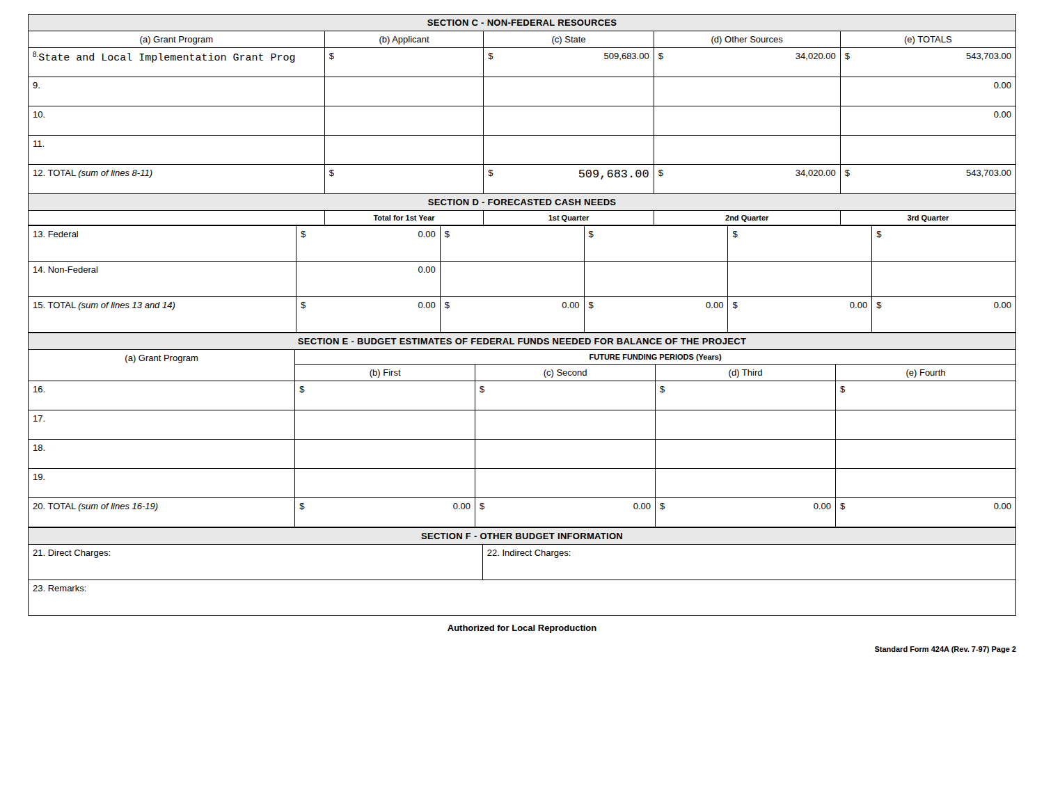| SECTION C - NON-FEDERAL RESOURCES |
| (a) Grant Program | (b) Applicant | (c) State | (d) Other Sources | (e) TOTALS |
| 8. State and Local Implementation Grant Prog | $ | $ 509,683.00 | $ 34,020.00 | $ 543,703.00 |
| 9. | | | | 0.00 |
| 10. | | | | 0.00 |
| 11. | | | | |
| 12. TOTAL (sum of lines 8-11) | $ | $ 509,683.00 | $ 34,020.00 | $ 543,703.00 |
| SECTION D - FORECASTED CASH NEEDS |
| | Total for 1st Year | 1st Quarter | 2nd Quarter | 3rd Quarter | |
| 13. Federal | $ 0.00 | $ | $ | $ | $ |
| 14. Non-Federal | 0.00 | | | | |
| 15. TOTAL (sum of lines 13 and 14) | $ 0.00 | $ 0.00 | $ 0.00 | $ 0.00 | $ 0.00 |
| SECTION E - BUDGET ESTIMATES OF FEDERAL FUNDS NEEDED FOR BALANCE OF THE PROJECT |
| (a) Grant Program | FUTURE FUNDING PERIODS (Years) |
| (b) First | (c) Second | (d) Third | (e) Fourth |
| 16. | $ | $ | $ | $ |
| 17. | | | | |
| 18. | | | | |
| 19. | | | | |
| 20. TOTAL (sum of lines 16-19) | $ 0.00 | $ 0.00 | $ 0.00 | $ 0.00 |
| SECTION F - OTHER BUDGET INFORMATION |
| 21. Direct Charges: | 22. Indirect Charges: |
| 23. Remarks: |
Authorized for Local Reproduction
Standard Form 424A (Rev. 7-97) Page 2